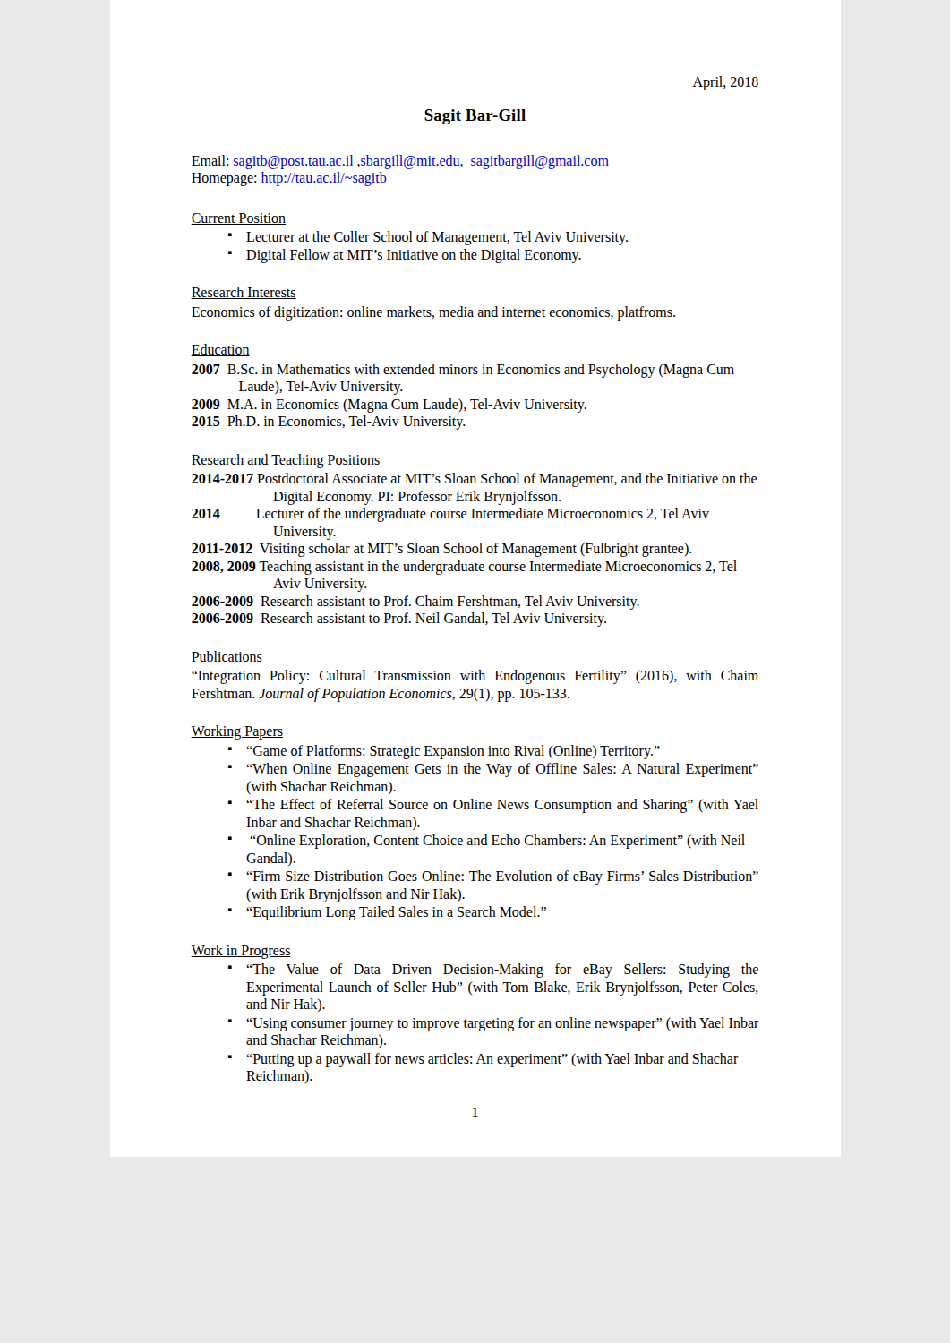April, 2018
Sagit Bar-Gill
Email: sagitb@post.tau.ac.il ,sbargill@mit.edu, sagitbargill@gmail.com
Homepage: http://tau.ac.il/~sagitb
Current Position
Lecturer at the Coller School of Management, Tel Aviv University.
Digital Fellow at MIT’s Initiative on the Digital Economy.
Research Interests
Economics of digitization: online markets, media and internet economics, platfroms.
Education
2007 B.Sc. in Mathematics with extended minors in Economics and Psychology (Magna Cum Laude), Tel-Aviv University.
2009 M.A. in Economics (Magna Cum Laude), Tel-Aviv University.
2015 Ph.D. in Economics, Tel-Aviv University.
Research and Teaching Positions
2014-2017 Postdoctoral Associate at MIT’s Sloan School of Management, and the Initiative on the Digital Economy. PI: Professor Erik Brynjolfsson.
2014 Lecturer of the undergraduate course Intermediate Microeconomics 2, Tel Aviv University.
2011-2012 Visiting scholar at MIT’s Sloan School of Management (Fulbright grantee).
2008, 2009 Teaching assistant in the undergraduate course Intermediate Microeconomics 2, Tel Aviv University.
2006-2009 Research assistant to Prof. Chaim Fershtman, Tel Aviv University.
2006-2009 Research assistant to Prof. Neil Gandal, Tel Aviv University.
Publications
“Integration Policy: Cultural Transmission with Endogenous Fertility” (2016), with Chaim Fershtman. Journal of Population Economics, 29(1), pp. 105-133.
Working Papers
“Game of Platforms: Strategic Expansion into Rival (Online) Territory.”
“When Online Engagement Gets in the Way of Offline Sales: A Natural Experiment” (with Shachar Reichman).
“The Effect of Referral Source on Online News Consumption and Sharing” (with Yael Inbar and Shachar Reichman).
“Online Exploration, Content Choice and Echo Chambers: An Experiment” (with Neil Gandal).
“Firm Size Distribution Goes Online: The Evolution of eBay Firms’ Sales Distribution” (with Erik Brynjolfsson and Nir Hak).
“Equilibrium Long Tailed Sales in a Search Model.”
Work in Progress
“The Value of Data Driven Decision-Making for eBay Sellers: Studying the Experimental Launch of Seller Hub” (with Tom Blake, Erik Brynjolfsson, Peter Coles, and Nir Hak).
“Using consumer journey to improve targeting for an online newspaper” (with Yael Inbar and Shachar Reichman).
“Putting up a paywall for news articles: An experiment” (with Yael Inbar and Shachar Reichman).
1